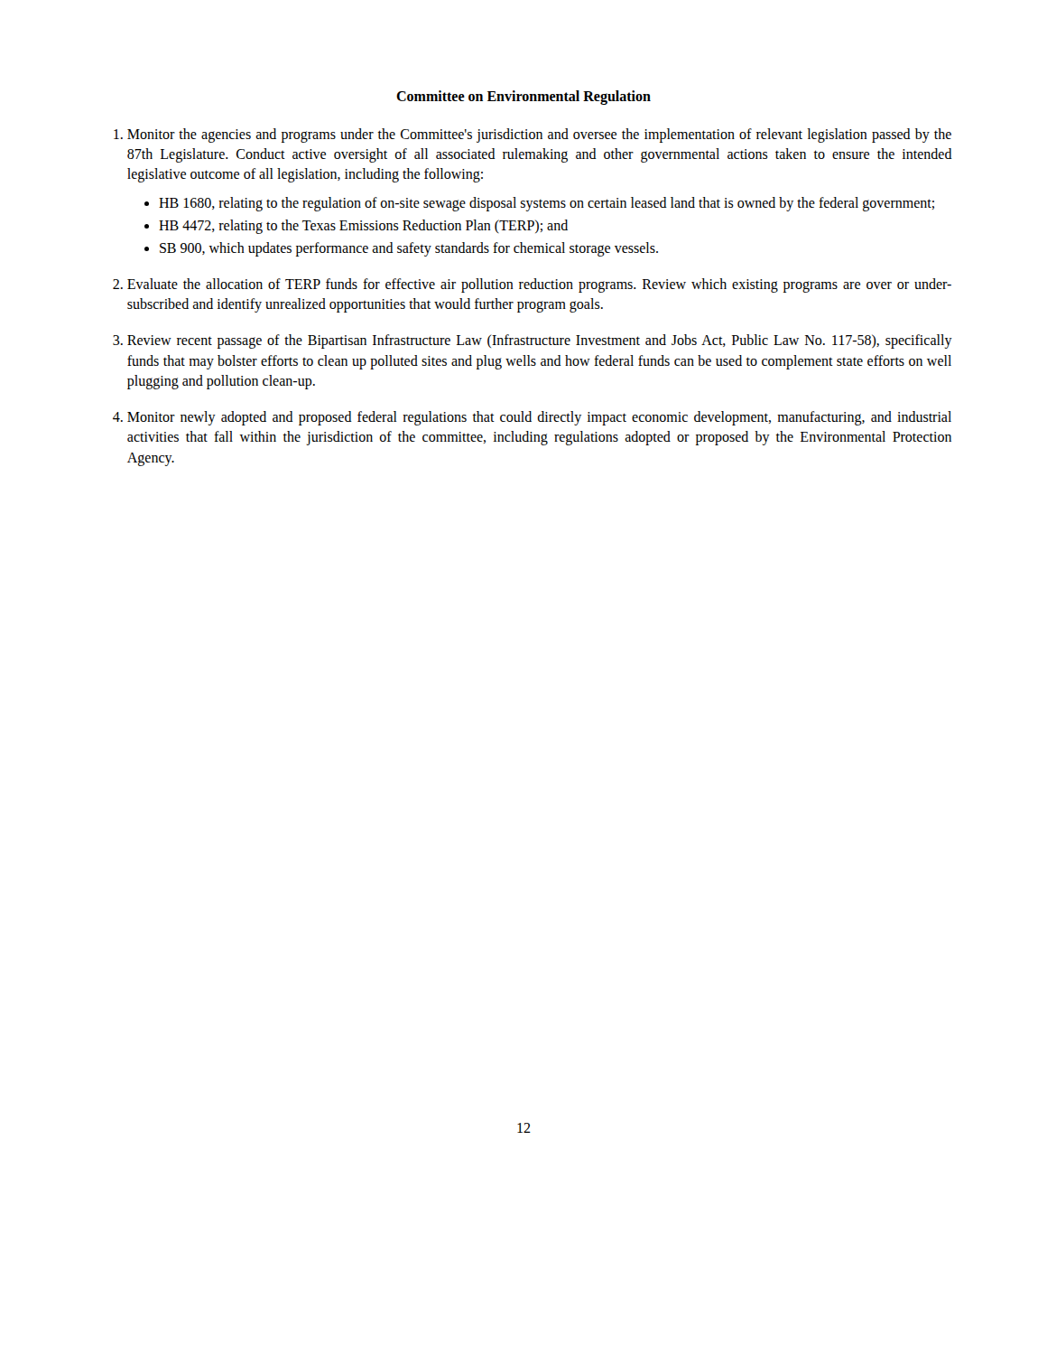Committee on Environmental Regulation
Monitor the agencies and programs under the Committee's jurisdiction and oversee the implementation of relevant legislation passed by the 87th Legislature. Conduct active oversight of all associated rulemaking and other governmental actions taken to ensure the intended legislative outcome of all legislation, including the following:
HB 1680, relating to the regulation of on-site sewage disposal systems on certain leased land that is owned by the federal government;
HB 4472, relating to the Texas Emissions Reduction Plan (TERP); and
SB 900, which updates performance and safety standards for chemical storage vessels.
Evaluate the allocation of TERP funds for effective air pollution reduction programs. Review which existing programs are over or under-subscribed and identify unrealized opportunities that would further program goals.
Review recent passage of the Bipartisan Infrastructure Law (Infrastructure Investment and Jobs Act, Public Law No. 117-58), specifically funds that may bolster efforts to clean up polluted sites and plug wells and how federal funds can be used to complement state efforts on well plugging and pollution clean-up.
Monitor newly adopted and proposed federal regulations that could directly impact economic development, manufacturing, and industrial activities that fall within the jurisdiction of the committee, including regulations adopted or proposed by the Environmental Protection Agency.
12